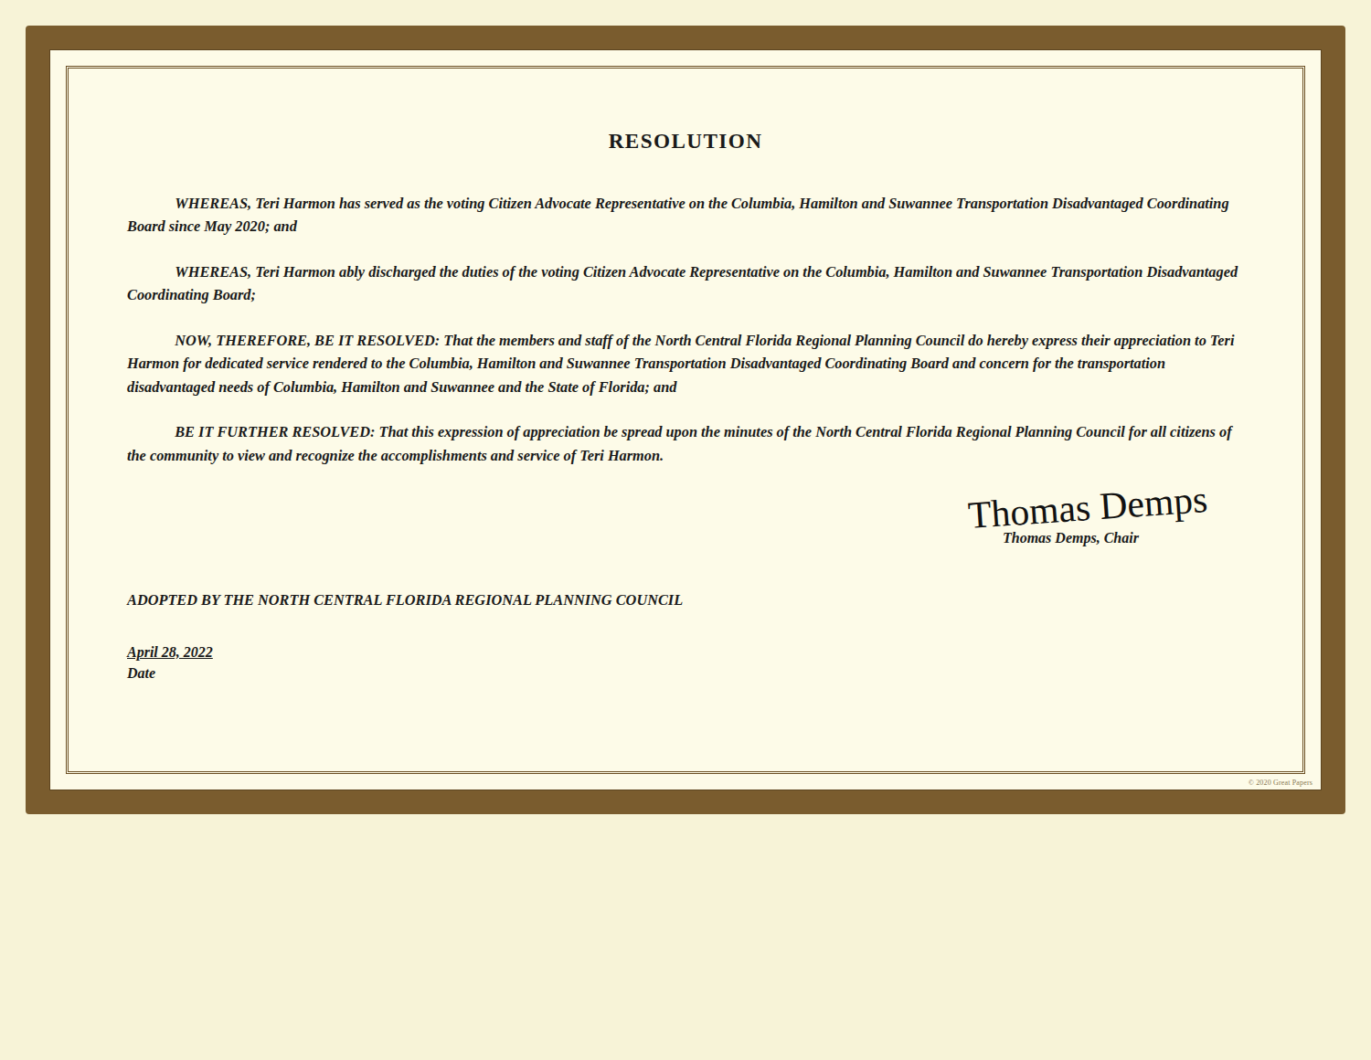RESOLUTION
WHEREAS, Teri Harmon has served as the voting Citizen Advocate Representative on the Columbia, Hamilton and Suwannee Transportation Disadvantaged Coordinating Board since May 2020; and
WHEREAS, Teri Harmon ably discharged the duties of the voting Citizen Advocate Representative on the Columbia, Hamilton and Suwannee Transportation Disadvantaged Coordinating Board;
NOW, THEREFORE, BE IT RESOLVED: That the members and staff of the North Central Florida Regional Planning Council do hereby express their appreciation to Teri Harmon for dedicated service rendered to the Columbia, Hamilton and Suwannee Transportation Disadvantaged Coordinating Board and concern for the transportation disadvantaged needs of Columbia, Hamilton and Suwannee and the State of Florida; and
BE IT FURTHER RESOLVED: That this expression of appreciation be spread upon the minutes of the North Central Florida Regional Planning Council for all citizens of the community to view and recognize the accomplishments and service of Teri Harmon.
Thomas Demps Thomas Demps, Chair
ADOPTED BY THE NORTH CENTRAL FLORIDA REGIONAL PLANNING COUNCIL
April 28, 2022 Date
© 2020 Great Papers